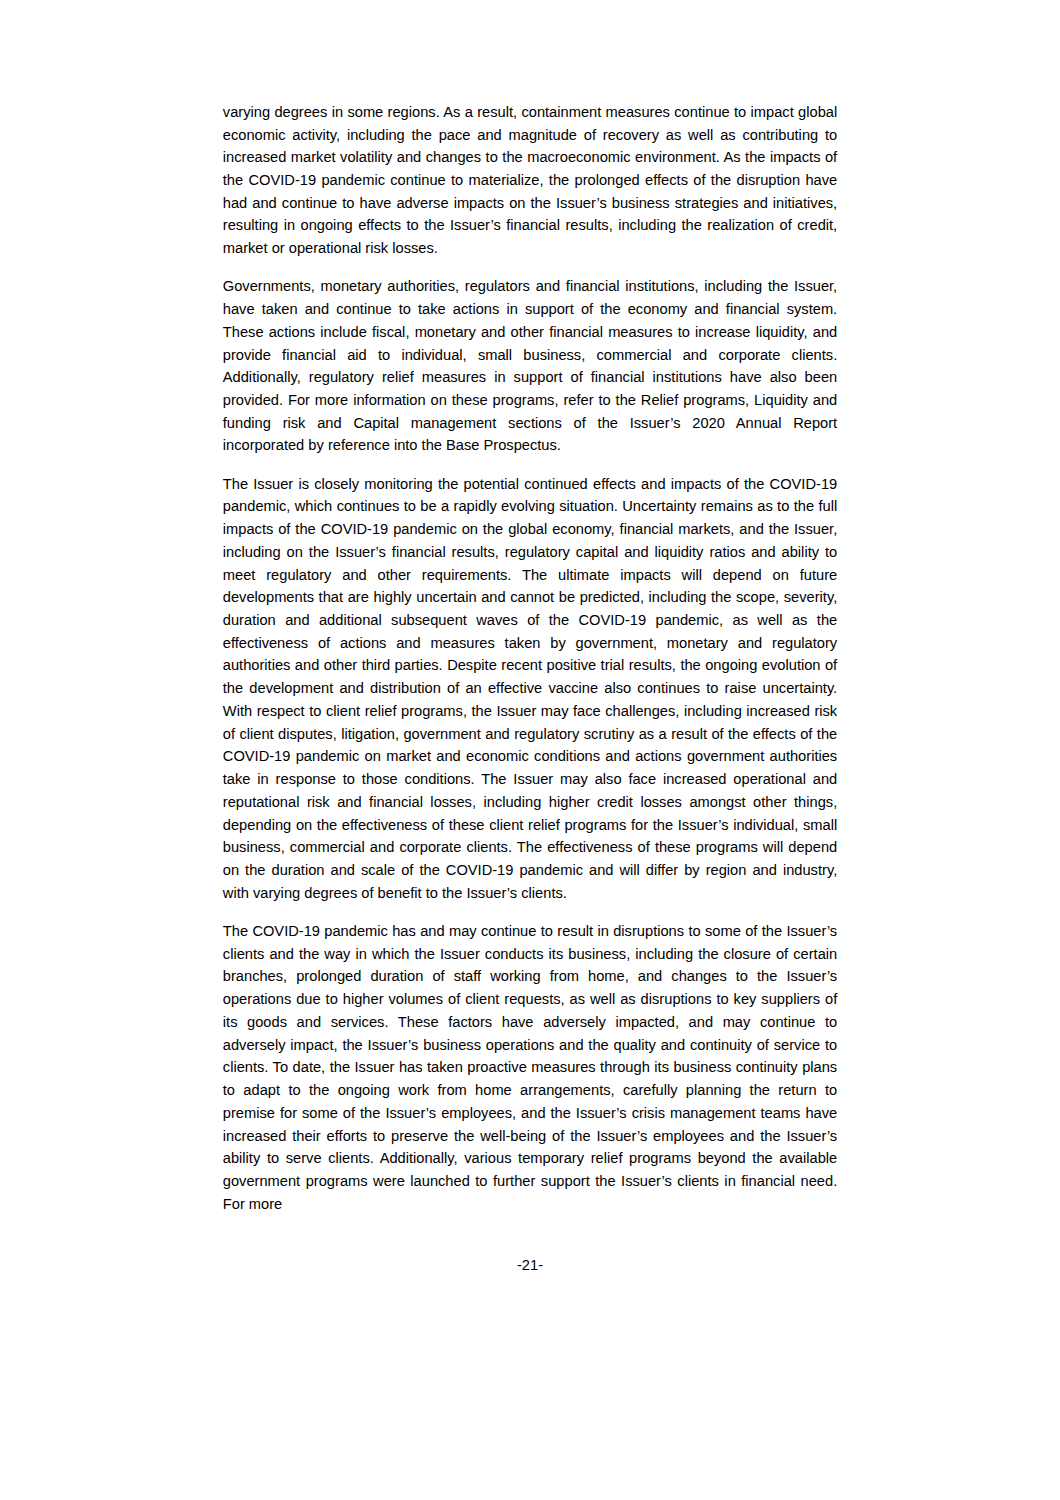varying degrees in some regions. As a result, containment measures continue to impact global economic activity, including the pace and magnitude of recovery as well as contributing to increased market volatility and changes to the macroeconomic environment. As the impacts of the COVID-19 pandemic continue to materialize, the prolonged effects of the disruption have had and continue to have adverse impacts on the Issuer’s business strategies and initiatives, resulting in ongoing effects to the Issuer’s financial results, including the realization of credit, market or operational risk losses.
Governments, monetary authorities, regulators and financial institutions, including the Issuer, have taken and continue to take actions in support of the economy and financial system. These actions include fiscal, monetary and other financial measures to increase liquidity, and provide financial aid to individual, small business, commercial and corporate clients. Additionally, regulatory relief measures in support of financial institutions have also been provided. For more information on these programs, refer to the Relief programs, Liquidity and funding risk and Capital management sections of the Issuer’s 2020 Annual Report incorporated by reference into the Base Prospectus.
The Issuer is closely monitoring the potential continued effects and impacts of the COVID-19 pandemic, which continues to be a rapidly evolving situation. Uncertainty remains as to the full impacts of the COVID-19 pandemic on the global economy, financial markets, and the Issuer, including on the Issuer’s financial results, regulatory capital and liquidity ratios and ability to meet regulatory and other requirements. The ultimate impacts will depend on future developments that are highly uncertain and cannot be predicted, including the scope, severity, duration and additional subsequent waves of the COVID-19 pandemic, as well as the effectiveness of actions and measures taken by government, monetary and regulatory authorities and other third parties. Despite recent positive trial results, the ongoing evolution of the development and distribution of an effective vaccine also continues to raise uncertainty. With respect to client relief programs, the Issuer may face challenges, including increased risk of client disputes, litigation, government and regulatory scrutiny as a result of the effects of the COVID-19 pandemic on market and economic conditions and actions government authorities take in response to those conditions. The Issuer may also face increased operational and reputational risk and financial losses, including higher credit losses amongst other things, depending on the effectiveness of these client relief programs for the Issuer’s individual, small business, commercial and corporate clients. The effectiveness of these programs will depend on the duration and scale of the COVID-19 pandemic and will differ by region and industry, with varying degrees of benefit to the Issuer’s clients.
The COVID-19 pandemic has and may continue to result in disruptions to some of the Issuer’s clients and the way in which the Issuer conducts its business, including the closure of certain branches, prolonged duration of staff working from home, and changes to the Issuer’s operations due to higher volumes of client requests, as well as disruptions to key suppliers of its goods and services. These factors have adversely impacted, and may continue to adversely impact, the Issuer’s business operations and the quality and continuity of service to clients. To date, the Issuer has taken proactive measures through its business continuity plans to adapt to the ongoing work from home arrangements, carefully planning the return to premise for some of the Issuer’s employees, and the Issuer’s crisis management teams have increased their efforts to preserve the well-being of the Issuer’s employees and the Issuer’s ability to serve clients. Additionally, various temporary relief programs beyond the available government programs were launched to further support the Issuer’s clients in financial need. For more
-21-